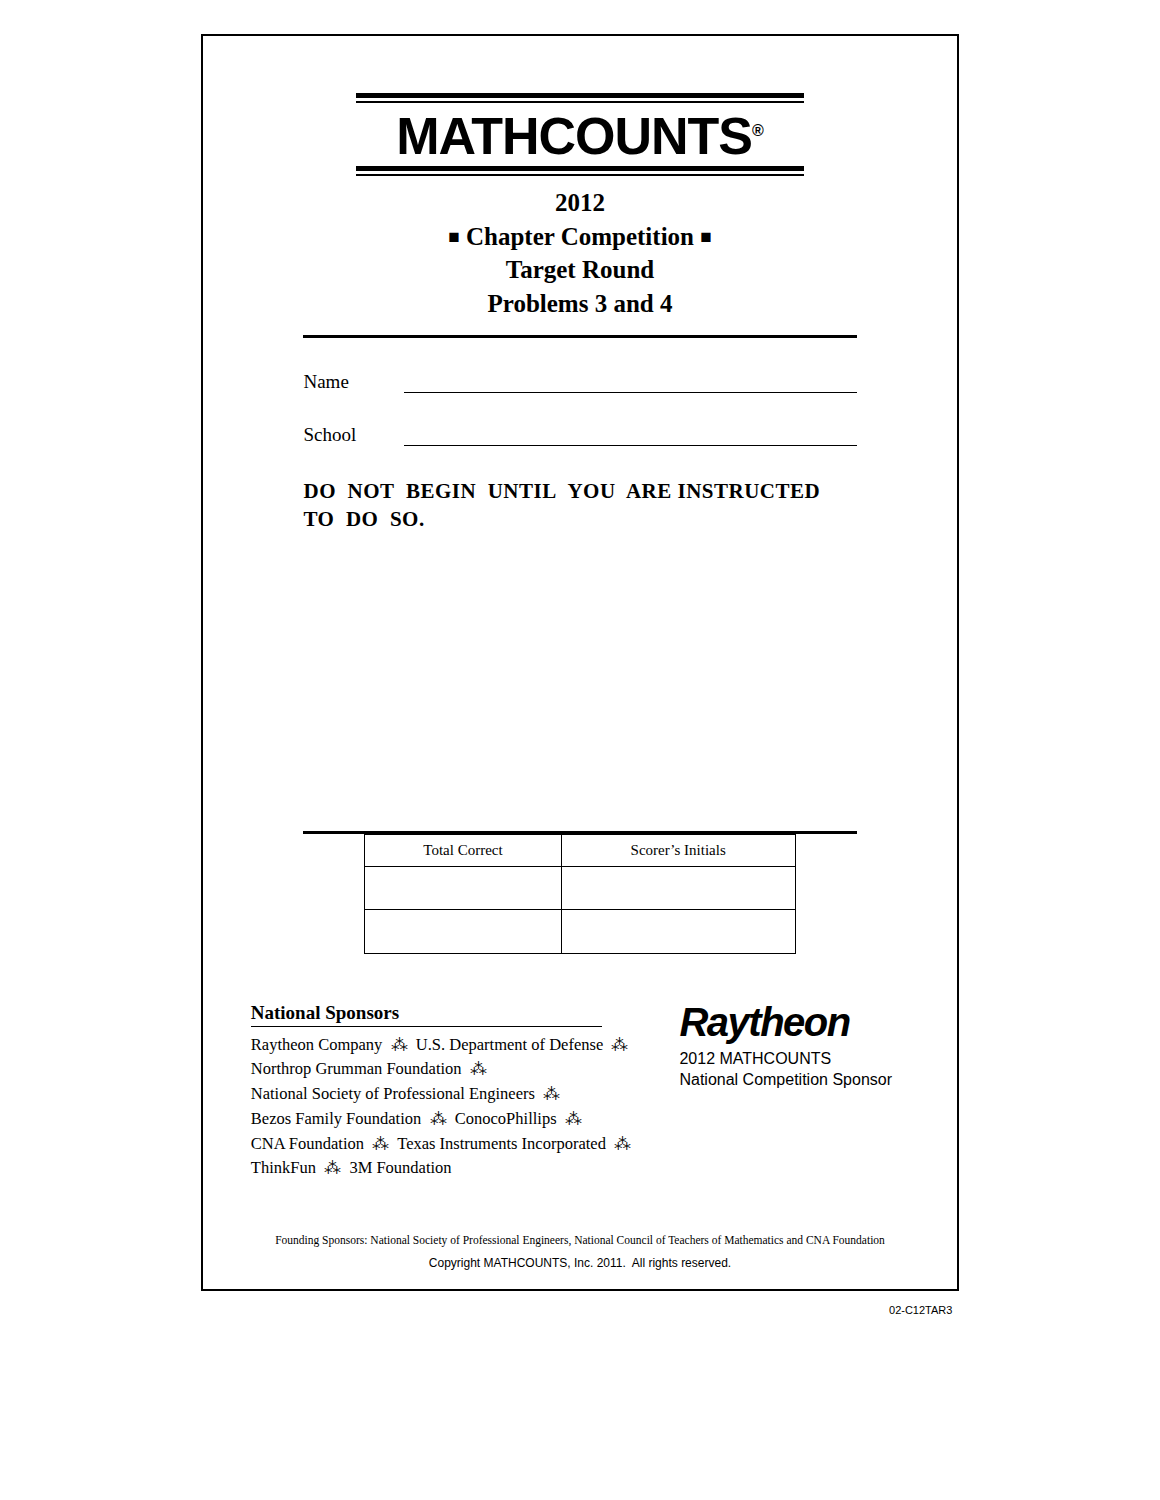MATHCOUNTS®
2012
■ Chapter Competition ■
Target Round
Problems 3 and 4
Name
School
DO NOT BEGIN UNTIL YOU ARE INSTRUCTED TO DO SO.
| Total Correct | Scorer’s Initials |
National Sponsors
Raytheon Company ⁂ U.S. Department of Defense ⁂
Northrop Grumman Foundation ⁂
National Society of Professional Engineers ⁂
Bezos Family Foundation ⁂ ConocoPhillips ⁂
CNA Foundation ⁂ Texas Instruments Incorporated ⁂
ThinkFun ⁂ 3M Foundation
Raytheon
2012 MATHCOUNTS
National Competition Sponsor
Founding Sponsors: National Society of Professional Engineers, National Council of Teachers of Mathematics and CNA Foundation
Copyright MATHCOUNTS, Inc. 2011. All rights reserved.
02-C12TAR3